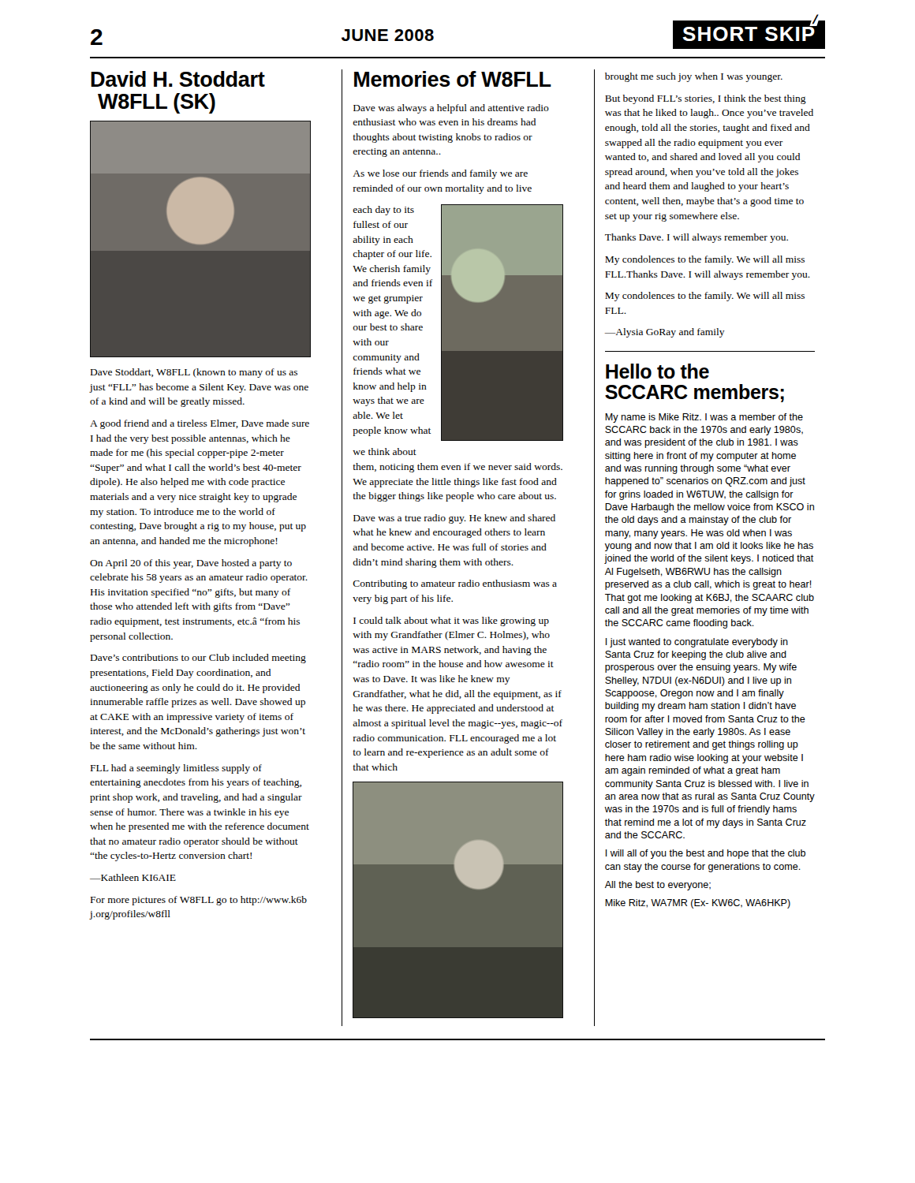2
JUNE 2008
SHORT SKIP/
David H. StoddartW8FLL (SK)
Dave Stoddart, W8FLL (known to many of us as just “FLL” has become a Silent Key. Dave was one of a kind and will be greatly missed.
A good friend and a tireless Elmer, Dave made sure I had the very best possible antennas, which he made for me (his special copper-pipe 2-meter “Super” and what I call the world’s best 40-meter dipole). He also helped me with code practice materials and a very nice straight key to upgrade my station. To introduce me to the world of contesting, Dave brought a rig to my house, put up an antenna, and handed me the microphone!
On April 20 of this year, Dave hosted a party to celebrate his 58 years as an amateur radio operator. His invitation specified “no” gifts, but many of those who attended left with gifts from “Dave” radio equipment, test instruments, etc.â “from his personal collection.
Dave’s contributions to our Club included meeting presentations, Field Day coordination, and auctioneering as only he could do it. He provided innumerable raffle prizes as well. Dave showed up at CAKE with an impressive variety of items of interest, and the McDonald’s gatherings just won’t be the same without him.
FLL had a seemingly limitless supply of entertaining anecdotes from his years of teaching, print shop work, and traveling, and had a singular sense of humor. There was a twinkle in his eye when he presented me with the reference document that no amateur radio operator should be without “the cycles-to-Hertz conversion chart!
—Kathleen KI6AIE
For more pictures of W8FLL go to http://www.k6bj.org/profiles/w8fll
Memories of W8FLL
Dave was always a helpful and attentive radio enthusiast who was even in his dreams had thoughts about twisting knobs to radios or erecting an antenna..
As we lose our friends and family we are reminded of our own mortality and to live
each day to its fullest of our ability in each chapter of our life. We cherish family and friends even if we get grumpier with age. We do our best to share with our community and friends what we know and help in ways that we are able. We let people know what
we think about them, noticing them even if we never said words. We appreciate the little things like fast food and the bigger things like people who care about us.
Dave was a true radio guy. He knew and shared what he knew and encouraged others to learn and become active. He was full of stories and didn’t mind sharing them with others.
Contributing to amateur radio enthusiasm was a very big part of his life.
I could talk about what it was like growing up with my Grandfather (Elmer C. Holmes), who was active in MARS network, and having the “radio room” in the house and how awesome it was to Dave. It was like he knew my Grandfather, what he did, all the equipment, as if he was there. He appreciated and understood at almost a spiritual level the magic--yes, magic--of radio communication. FLL encouraged me a lot to learn and re-experience as an adult some of that which
brought me such joy when I was younger.
But beyond FLL’s stories, I think the best thing was that he liked to laugh.. Once you’ve traveled enough, told all the stories, taught and fixed and swapped all the radio equipment you ever wanted to, and shared and loved all you could spread around, when you’ve told all the jokes and heard them and laughed to your heart’s content, well then, maybe that’s a good time to set up your rig somewhere else.
Thanks Dave. I will always remember you.
My condolences to the family. We will all miss FLL.Thanks Dave. I will always remember you.
My condolences to the family. We will all miss FLL.
—Alysia GoRay and family
Hello to the
SCCARC members;
My name is Mike Ritz. I was a member of the SCCARC back in the 1970s and early 1980s, and was president of the club in 1981. I was sitting here in front of my computer at home and was running through some “what ever happened to” scenarios on QRZ.com and just for grins loaded in W6TUW, the callsign for Dave Harbaugh the mellow voice from KSCO in the old days and a mainstay of the club for many, many years. He was old when I was young and now that I am old it looks like he has joined the world of the silent keys. I noticed that Al Fugelseth, WB6RWU has the callsign preserved as a club call, which is great to hear! That got me looking at K6BJ, the SCAARC club call and all the great memories of my time with the SCCARC came flooding back.
I just wanted to congratulate everybody in Santa Cruz for keeping the club alive and prosperous over the ensuing years. My wife Shelley, N7DUI (ex-N6DUI) and I live up in Scappoose, Oregon now and I am finally building my dream ham station I didn’t have room for after I moved from Santa Cruz to the Silicon Valley in the early 1980s. As I ease closer to retirement and get things rolling up here ham radio wise looking at your website I am again reminded of what a great ham community Santa Cruz is blessed with. I live in an area now that as rural as Santa Cruz County was in the 1970s and is full of friendly hams that remind me a lot of my days in Santa Cruz and the SCCARC.
I will all of you the best and hope that the club can stay the course for generations to come.
All the best to everyone;
Mike Ritz, WA7MR (Ex- KW6C, WA6HKP)